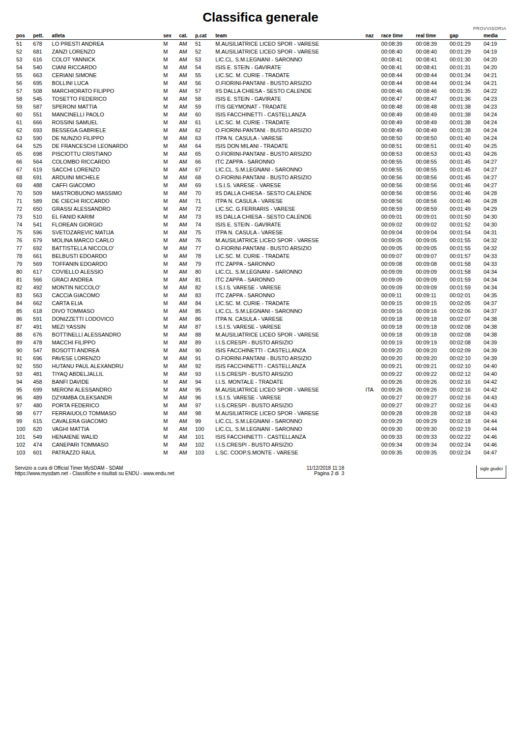Classifica generale
PROVVISORIA
| pos | pett. | atleta | sex | cat. | p.cat | team | naz | race time | real time | gap | media |
| --- | --- | --- | --- | --- | --- | --- | --- | --- | --- | --- | --- |
| 51 | 678 | LO PRESTI ANDREA | M | AM | 51 | M.AUSILIATRICE LICEO SPOR - VARESE | | 00:08:39 | 00:08:39 | 00:01:29 | 04:19 |
| 52 | 681 | ZANZI LORENZO | M | AM | 52 | M.AUSILIATRICE LICEO SPOR - VARESE | | 00:08:40 | 00:08:40 | 00:01:29 | 04:19 |
| 53 | 616 | COLOT YANNICK | M | AM | 53 | LIC.CL. S.M.LEGNANI - SARONNO | | 00:08:41 | 00:08:41 | 00:01:30 | 04:20 |
| 54 | 540 | CIANI RICCARDO | M | AM | 54 | ISIS E. STEIN - GAVIRATE | | 00:08:41 | 00:08:41 | 00:01:31 | 04:20 |
| 55 | 663 | CERIANI SIMONE | M | AM | 55 | LIC.SC. M. CURIE - TRADATE | | 00:08:44 | 00:08:44 | 00:01:34 | 04:21 |
| 56 | 695 | BOLLINI LUCA | M | AM | 56 | O.FIORINI-PANTANI - BUSTO ARSIZIO | | 00:08:44 | 00:08:44 | 00:01:34 | 04:21 |
| 57 | 508 | MARCHIORATO FILIPPO | M | AM | 57 | IIS DALLA CHIESA - SESTO CALENDE | | 00:08:46 | 00:08:46 | 00:01:35 | 04:22 |
| 58 | 545 | TOSETTO FEDERICO | M | AM | 58 | ISIS E. STEIN - GAVIRATE | | 00:08:47 | 00:08:47 | 00:01:36 | 04:23 |
| 59 | 587 | SPERONI MATTIA | M | AM | 59 | ITIS GEYMONAT - TRADATE | | 00:08:48 | 00:08:48 | 00:01:38 | 04:23 |
| 60 | 551 | MANCINELLI PAOLO | M | AM | 60 | ISIS FACCHINETTI - CASTELLANZA | | 00:08:49 | 00:08:49 | 00:01:38 | 04:24 |
| 61 | 666 | ROSSINI SAMUEL | M | AM | 61 | LIC.SC. M. CURIE - TRADATE | | 00:08:49 | 00:08:49 | 00:01:38 | 04:24 |
| 62 | 693 | BESSEGA GABRIELE | M | AM | 62 | O.FIORINI-PANTANI - BUSTO ARSIZIO | | 00:08:49 | 00:08:49 | 00:01:38 | 04:24 |
| 63 | 590 | DE NUNZIO FILIPPO | M | AM | 63 | ITPA N. CASULA - VARESE | | 00:08:50 | 00:08:50 | 00:01:40 | 04:24 |
| 64 | 525 | DE FRANCESCHI LEONARDO | M | AM | 64 | ISIS DON MILANI - TRADATE | | 00:08:51 | 00:08:51 | 00:01:40 | 04:25 |
| 65 | 698 | PISCIOTTU CRISTIANO | M | AM | 65 | O.FIORINI-PANTANI - BUSTO ARSIZIO | | 00:08:53 | 00:08:53 | 00:01:43 | 04:26 |
| 66 | 564 | COLOMBO RICCARDO | M | AM | 66 | ITC ZAPPA - SARONNO | | 00:08:55 | 00:08:55 | 00:01:45 | 04:27 |
| 67 | 619 | SACCHI LORENZO | M | AM | 67 | LIC.CL. S.M.LEGNANI - SARONNO | | 00:08:55 | 00:08:55 | 00:01:45 | 04:27 |
| 68 | 691 | ARDUINI MICHELE | M | AM | 68 | O.FIORINI-PANTANI - BUSTO ARSIZIO | | 00:08:56 | 00:08:56 | 00:01:45 | 04:27 |
| 69 | 488 | CAFFI GIACOMO | M | AM | 69 | I.S.I.S. VARESE - VARESE | | 00:08:56 | 00:08:56 | 00:01:46 | 04:27 |
| 70 | 509 | MASTROBUONO MASSIMO | M | AM | 70 | IIS DALLA CHIESA - SESTO CALENDE | | 00:08:56 | 00:08:56 | 00:01:46 | 04:28 |
| 71 | 589 | DE CIECHI RICCARDO | M | AM | 71 | ITPA N. CASULA - VARESE | | 00:08:56 | 00:08:56 | 00:01:46 | 04:28 |
| 72 | 650 | GRASSI ALESSANDRO | M | AM | 72 | LIC.SC. G.FERRARIS - VARESE | | 00:08:59 | 00:08:59 | 00:01:49 | 04:29 |
| 73 | 510 | EL FANID KARIM | M | AM | 73 | IIS DALLA CHIESA - SESTO CALENDE | | 00:09:01 | 00:09:01 | 00:01:50 | 04:30 |
| 74 | 541 | FLOREAN GIORGIO | M | AM | 74 | ISIS E. STEIN - GAVIRATE | | 00:09:02 | 00:09:02 | 00:01:52 | 04:30 |
| 75 | 596 | SVETOZAREVIC MATIJA | M | AM | 75 | ITPA N. CASULA - VARESE | | 00:09:04 | 00:09:04 | 00:01:54 | 04:31 |
| 76 | 679 | MOLINA MARCO CARLO | M | AM | 76 | M.AUSILIATRICE LICEO SPOR - VARESE | | 00:09:05 | 00:09:05 | 00:01:55 | 04:32 |
| 77 | 692 | BATTISTELLA NICCOLO' | M | AM | 77 | O.FIORINI-PANTANI - BUSTO ARSIZIO | | 00:09:05 | 00:09:05 | 00:01:55 | 04:32 |
| 78 | 661 | BELBUSTI EDOARDO | M | AM | 78 | LIC.SC. M. CURIE - TRADATE | | 00:09:07 | 00:09:07 | 00:01:57 | 04:33 |
| 79 | 569 | TOFFANIN EDOARDO | M | AM | 79 | ITC ZAPPA - SARONNO | | 00:09:08 | 00:09:08 | 00:01:58 | 04:33 |
| 80 | 617 | COVIELLO ALESSIO | M | AM | 80 | LIC.CL. S.M.LEGNANI - SARONNO | | 00:09:09 | 00:09:09 | 00:01:58 | 04:34 |
| 81 | 566 | GRACI ANDREA | M | AM | 81 | ITC ZAPPA - SARONNO | | 00:09:09 | 00:09:09 | 00:01:59 | 04:34 |
| 82 | 492 | MONTIN NICCOLO' | M | AM | 82 | I.S.I.S. VARESE - VARESE | | 00:09:09 | 00:09:09 | 00:01:59 | 04:34 |
| 83 | 563 | CACCIA GIACOMO | M | AM | 83 | ITC ZAPPA - SARONNO | | 00:09:11 | 00:09:11 | 00:02:01 | 04:35 |
| 84 | 662 | CARTA ELIA | M | AM | 84 | LIC.SC. M. CURIE - TRADATE | | 00:09:15 | 00:09:15 | 00:02:05 | 04:37 |
| 85 | 618 | DIVO TOMMASO | M | AM | 85 | LIC.CL. S.M.LEGNANI - SARONNO | | 00:09:16 | 00:09:16 | 00:02:06 | 04:37 |
| 86 | 591 | DONIZZETTI LODOVICO | M | AM | 86 | ITPA N. CASULA - VARESE | | 00:09:18 | 00:09:18 | 00:02:07 | 04:38 |
| 87 | 491 | MEZI YASSIN | M | AM | 87 | I.S.I.S. VARESE - VARESE | | 00:09:18 | 00:09:18 | 00:02:08 | 04:38 |
| 88 | 676 | BOTTINELLI ALESSANDRO | M | AM | 88 | M.AUSILIATRICE LICEO SPOR - VARESE | | 00:09:18 | 00:09:18 | 00:02:08 | 04:38 |
| 89 | 478 | MACCHI FILIPPO | M | AM | 89 | I.I.S.CRESPI - BUSTO ARSIZIO | | 00:09:19 | 00:09:19 | 00:02:08 | 04:39 |
| 90 | 547 | BOSOTTI ANDREA | M | AM | 90 | ISIS FACCHINETTI - CASTELLANZA | | 00:09:20 | 00:09:20 | 00:02:09 | 04:39 |
| 91 | 696 | PAVESE LORENZO | M | AM | 91 | O.FIORINI-PANTANI - BUSTO ARSIZIO | | 00:09:20 | 00:09:20 | 00:02:10 | 04:39 |
| 92 | 550 | HUTANU PAUL ALEXANDRU | M | AM | 92 | ISIS FACCHINETTI - CASTELLANZA | | 00:09:21 | 00:09:21 | 00:02:10 | 04:40 |
| 93 | 481 | TIYAQ ABDELJALLIL | M | AM | 93 | I.I.S.CRESPI - BUSTO ARSIZIO | | 00:09:22 | 00:09:22 | 00:02:12 | 04:40 |
| 94 | 458 | BANFI DAVIDE | M | AM | 94 | I.I.S. MONTALE - TRADATE | | 00:09:26 | 00:09:26 | 00:02:16 | 04:42 |
| 95 | 699 | MERONI ALESSANDRO | M | AM | 95 | M.AUSILIATRICE LICEO SPOR - VARESE | ITA | 00:09:26 | 00:09:26 | 00:02:16 | 04:42 |
| 96 | 489 | DZYAMBA OLEKSANDR | M | AM | 96 | I.S.I.S. VARESE - VARESE | | 00:09:27 | 00:09:27 | 00:02:16 | 04:43 |
| 97 | 480 | PORTA FEDERICO | M | AM | 97 | I.I.S.CRESPI - BUSTO ARSIZIO | | 00:09:27 | 00:09:27 | 00:02:16 | 04:43 |
| 98 | 677 | FERRAIUOLO TOMMASO | M | AM | 98 | M.AUSILIATRICE LICEO SPOR - VARESE | | 00:09:28 | 00:09:28 | 00:02:18 | 04:43 |
| 99 | 615 | CAVALERA GIACOMO | M | AM | 99 | LIC.CL. S.M.LEGNANI - SARONNO | | 00:09:29 | 00:09:29 | 00:02:18 | 04:44 |
| 100 | 620 | VAGHI MATTIA | M | AM | 100 | LIC.CL. S.M.LEGNANI - SARONNO | | 00:09:30 | 00:09:30 | 00:02:19 | 04:44 |
| 101 | 549 | HENAIENE WALID | M | AM | 101 | ISIS FACCHINETTI - CASTELLANZA | | 00:09:33 | 00:09:33 | 00:02:22 | 04:46 |
| 102 | 474 | CANEPARI TOMMASO | M | AM | 102 | I.I.S.CRESPI - BUSTO ARSIZIO | | 00:09:34 | 00:09:34 | 00:02:24 | 04:46 |
| 103 | 601 | PATRAZZO RAUL | M | AM | 103 | L.SC. COOP.S.MONTE - VARESE | | 00:09:35 | 00:09:35 | 00:02:24 | 04:47 |
Servizio a cura di Official Timer MySDAM - SDAM
https://www.mysdam.net - Classifiche e risultati su ENDU - www.endu.net
11/12/2018 11:18
Pagina 2 di 3
sigle giudici